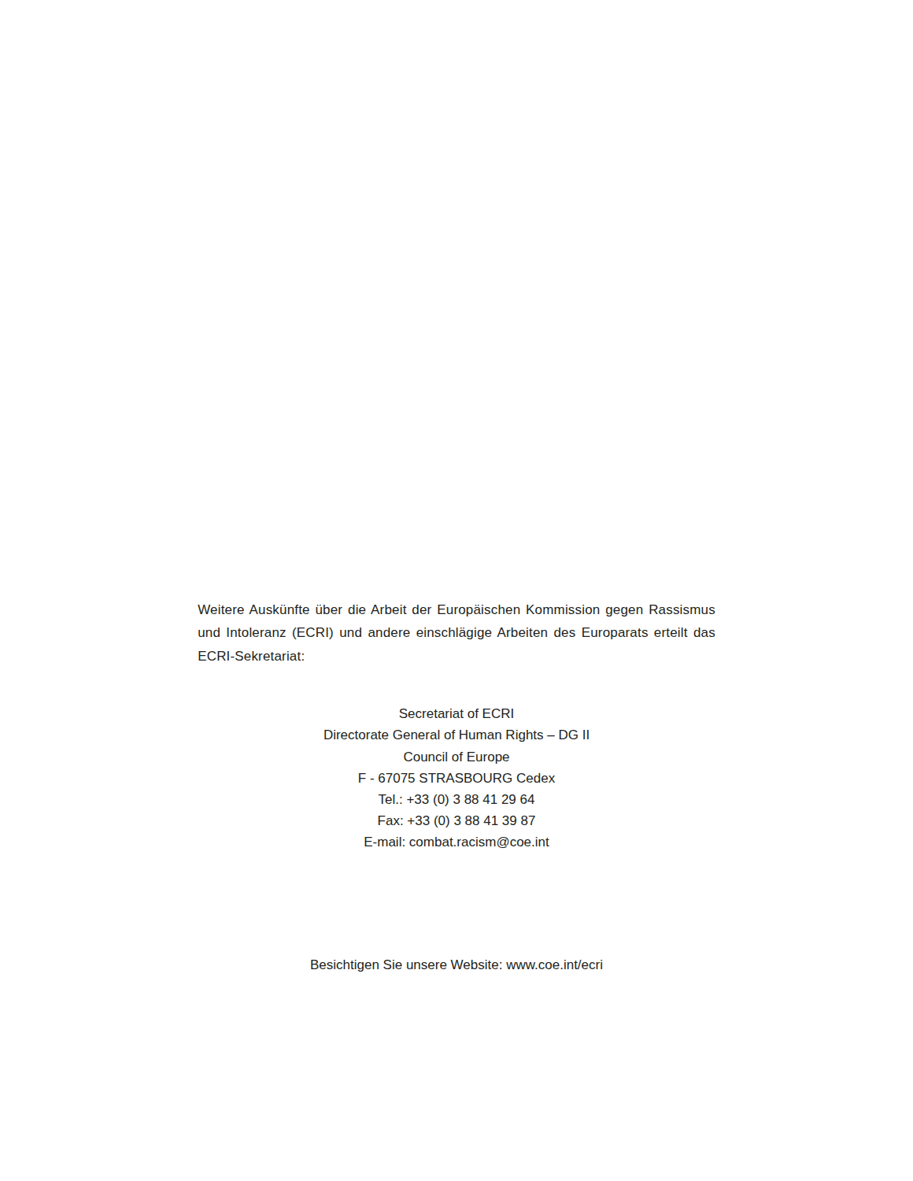Weitere Auskünfte über die Arbeit der Europäischen Kommission gegen Rassismus und Intoleranz (ECRI) und andere einschlägige Arbeiten des Europarats erteilt das ECRI-Sekretariat:
Secretariat of ECRI
Directorate General of Human Rights – DG II
Council of Europe
F - 67075 STRASBOURG Cedex
Tel.: +33 (0) 3 88 41 29 64
Fax: +33 (0) 3 88 41 39 87
E-mail: combat.racism@coe.int
Besichtigen Sie unsere Website: www.coe.int/ecri